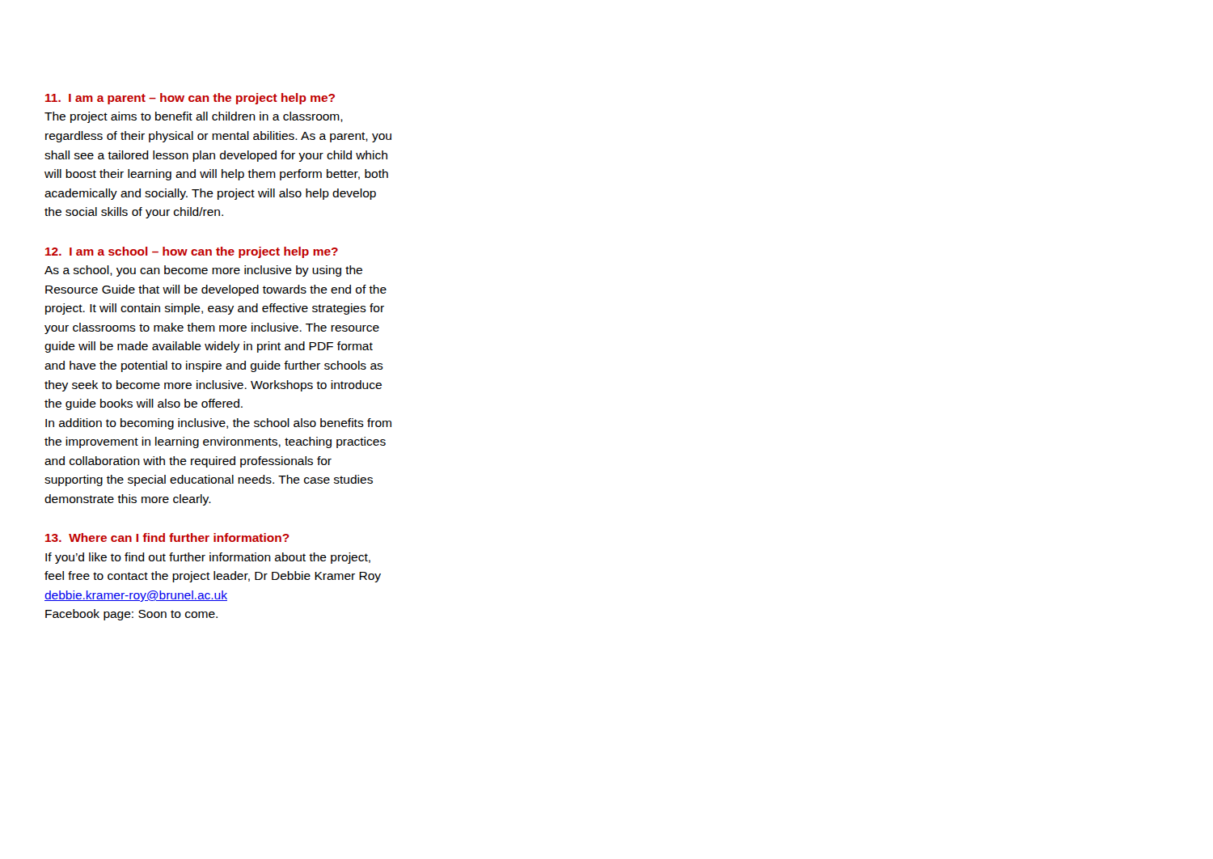11. I am a parent – how can the project help me?
The project aims to benefit all children in a classroom, regardless of their physical or mental abilities. As a parent, you shall see a tailored lesson plan developed for your child which will boost their learning and will help them perform better, both academically and socially. The project will also help develop the social skills of your child/ren.
12. I am a school – how can the project help me?
As a school, you can become more inclusive by using the Resource Guide that will be developed towards the end of the project. It will contain simple, easy and effective strategies for your classrooms to make them more inclusive. The resource guide will be made available widely in print and PDF format and have the potential to inspire and guide further schools as they seek to become more inclusive. Workshops to introduce the guide books will also be offered.
In addition to becoming inclusive, the school also benefits from the improvement in learning environments, teaching practices and collaboration with the required professionals for supporting the special educational needs. The case studies demonstrate this more clearly.
13. Where can I find further information?
If you’d like to find out further information about the project, feel free to contact the project leader, Dr Debbie Kramer Roy debbie.kramer-roy@brunel.ac.uk
Facebook page: Soon to come.